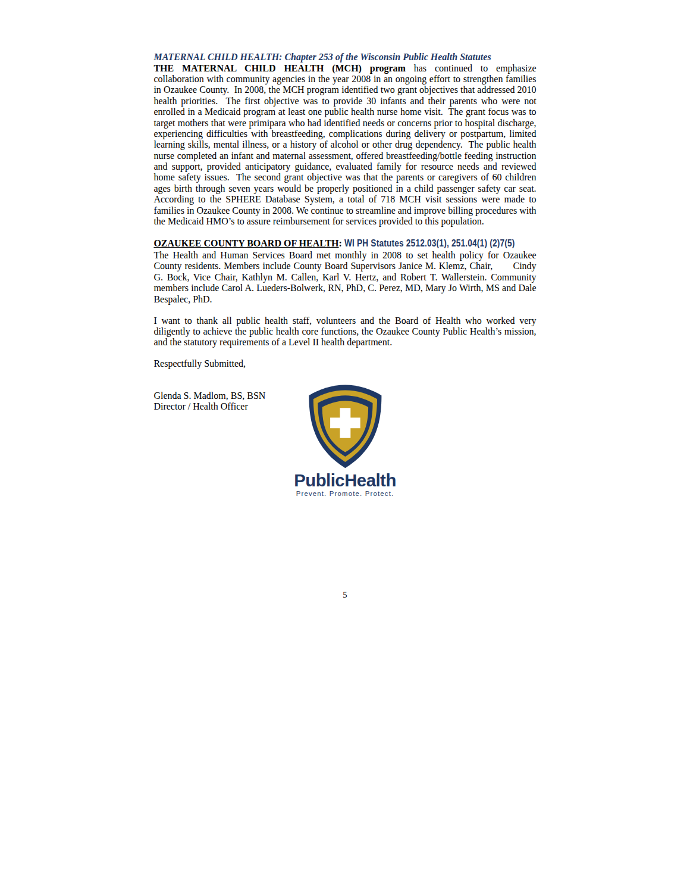MATERNAL CHILD HEALTH: Chapter 253 of the Wisconsin Public Health Statutes
THE MATERNAL CHILD HEALTH (MCH) program has continued to emphasize collaboration with community agencies in the year 2008 in an ongoing effort to strengthen families in Ozaukee County. In 2008, the MCH program identified two grant objectives that addressed 2010 health priorities. The first objective was to provide 30 infants and their parents who were not enrolled in a Medicaid program at least one public health nurse home visit. The grant focus was to target mothers that were primipara who had identified needs or concerns prior to hospital discharge, experiencing difficulties with breastfeeding, complications during delivery or postpartum, limited learning skills, mental illness, or a history of alcohol or other drug dependency. The public health nurse completed an infant and maternal assessment, offered breastfeeding/bottle feeding instruction and support, provided anticipatory guidance, evaluated family for resource needs and reviewed home safety issues. The second grant objective was that the parents or caregivers of 60 children ages birth through seven years would be properly positioned in a child passenger safety car seat. According to the SPHERE Database System, a total of 718 MCH visit sessions were made to families in Ozaukee County in 2008. We continue to streamline and improve billing procedures with the Medicaid HMO’s to assure reimbursement for services provided to this population.
OZAUKEE COUNTY BOARD OF HEALTH: WI PH Statutes 2512.03(1), 251.04(1) (2)7(5)
The Health and Human Services Board met monthly in 2008 to set health policy for Ozaukee County residents. Members include County Board Supervisors Janice M. Klemz, Chair, Cindy G. Bock, Vice Chair, Kathlyn M. Callen, Karl V. Hertz, and Robert T. Wallerstein. Community members include Carol A. Lueders-Bolwerk, RN, PhD, C. Perez, MD, Mary Jo Wirth, MS and Dale Bespalec, PhD.
I want to thank all public health staff, volunteers and the Board of Health who worked very diligently to achieve the public health core functions, the Ozaukee County Public Health’s mission, and the statutory requirements of a Level II health department.
Respectfully Submitted,
Glenda S. Madlom, BS, BSN
Director / Health Officer
PublicHealth
Prevent. Promote. Protect.
5